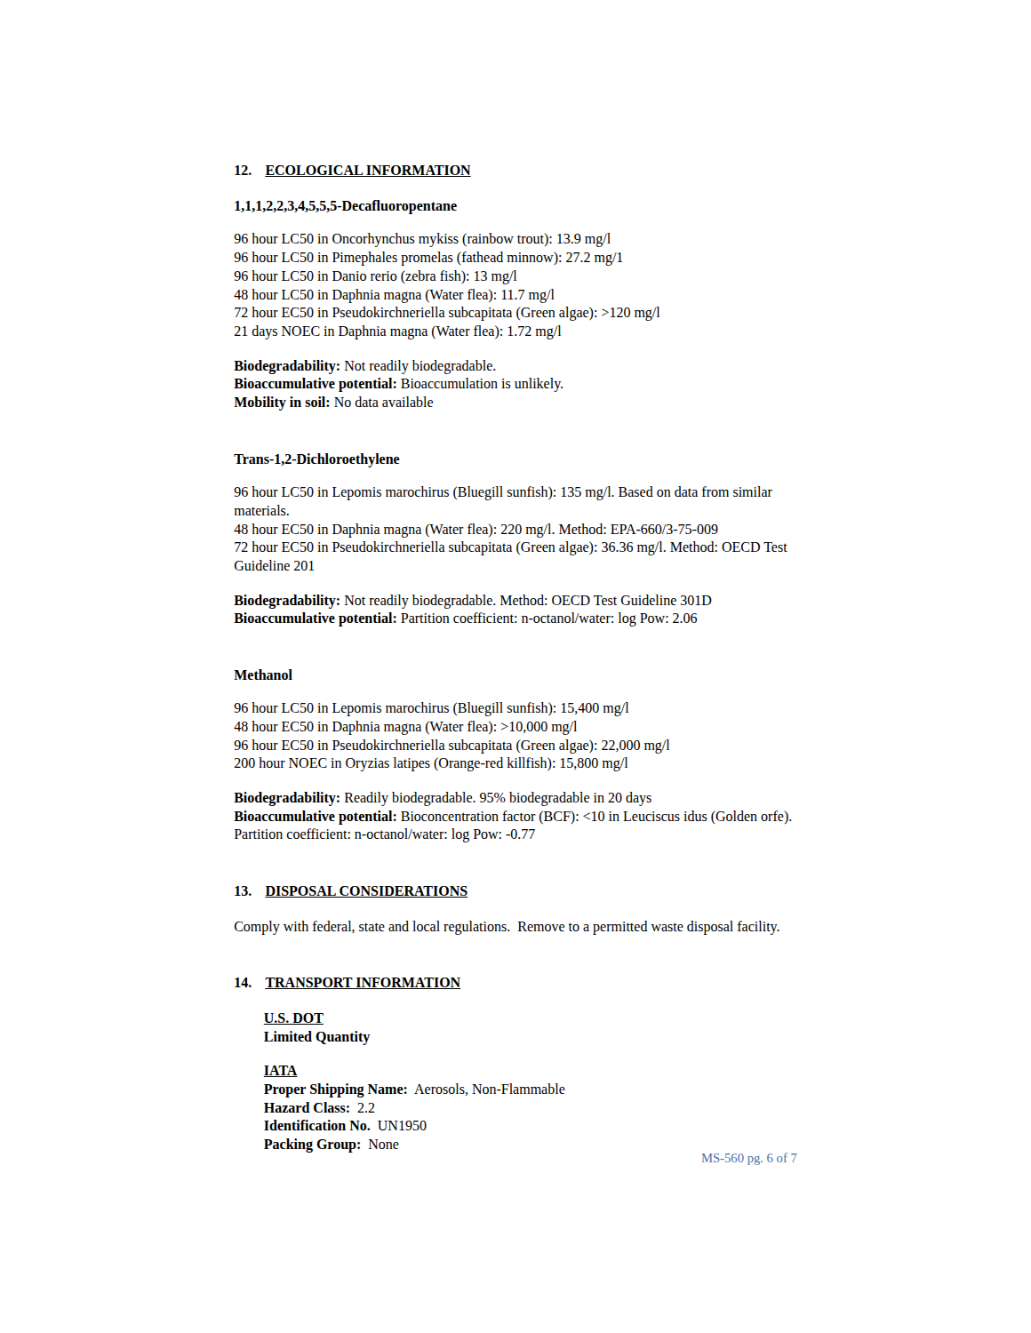12.
ECOLOGICAL INFORMATION
1,1,1,2,2,3,4,5,5,5-Decafluoropentane
96 hour LC50 in Oncorhynchus mykiss (rainbow trout): 13.9 mg/l
96 hour LC50 in Pimephales promelas (fathead minnow): 27.2 mg/1
96 hour LC50 in Danio rerio (zebra fish): 13 mg/l
48 hour LC50 in Daphnia magna (Water flea): 11.7 mg/l
72 hour EC50 in Pseudokirchneriella subcapitata (Green algae): >120 mg/l
21 days NOEC in Daphnia magna (Water flea): 1.72 mg/l
Biodegradability: Not readily biodegradable.
Bioaccumulative potential: Bioaccumulation is unlikely.
Mobility in soil: No data available
Trans-1,2-Dichloroethylene
96 hour LC50 in Lepomis marochirus (Bluegill sunfish): 135 mg/l. Based on data from similar materials.
48 hour EC50 in Daphnia magna (Water flea): 220 mg/l. Method: EPA-660/3-75-009
72 hour EC50 in Pseudokirchneriella subcapitata (Green algae): 36.36 mg/l. Method: OECD Test Guideline 201
Biodegradability: Not readily biodegradable. Method: OECD Test Guideline 301D
Bioaccumulative potential: Partition coefficient: n-octanol/water: log Pow: 2.06
Methanol
96 hour LC50 in Lepomis marochirus (Bluegill sunfish): 15,400 mg/l
48 hour EC50 in Daphnia magna (Water flea): >10,000 mg/l
96 hour EC50 in Pseudokirchneriella subcapitata (Green algae): 22,000 mg/l
200 hour NOEC in Oryzias latipes (Orange-red killfish): 15,800 mg/l
Biodegradability: Readily biodegradable. 95% biodegradable in 20 days
Bioaccumulative potential: Bioconcentration factor (BCF): <10 in Leuciscus idus (Golden orfe). Partition coefficient: n-octanol/water: log Pow: -0.77
13.
DISPOSAL CONSIDERATIONS
Comply with federal, state and local regulations. Remove to a permitted waste disposal facility.
14.
TRANSPORT INFORMATION
U.S. DOT
Limited Quantity
IATA
Proper Shipping Name: Aerosols, Non-Flammable
Hazard Class: 2.2
Identification No. UN1950
Packing Group: None
MS-560 pg. 6 of 7